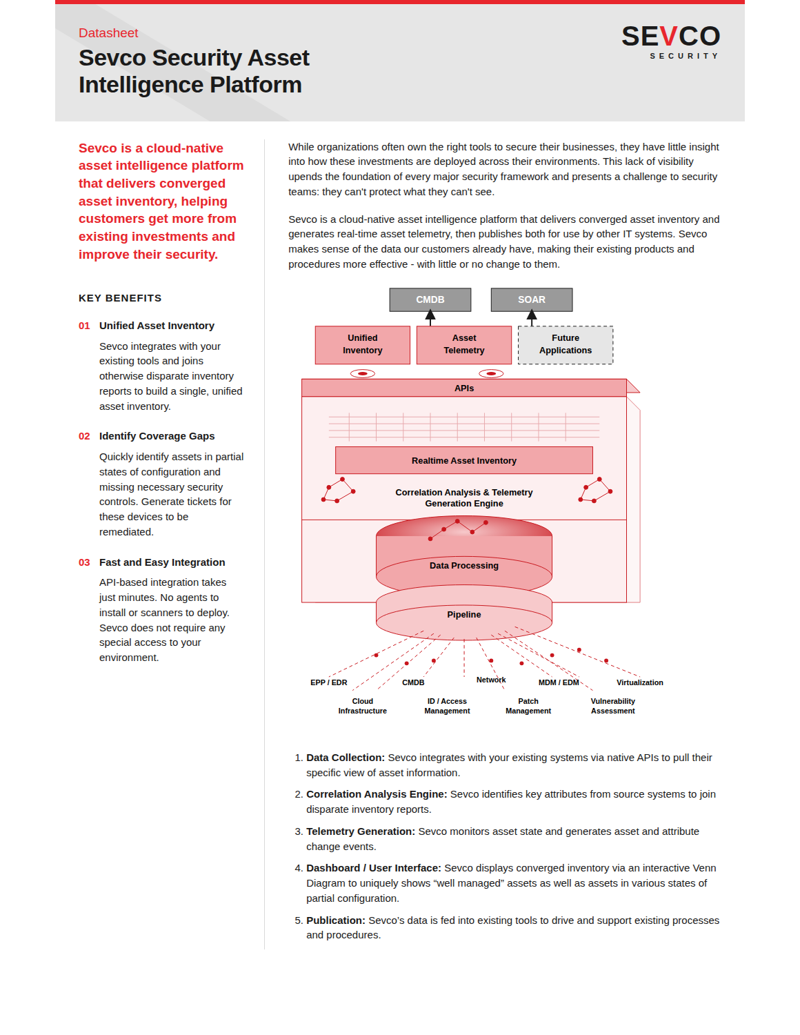SEVCO
SECURITY
Datasheet
Sevco Security Asset
Intelligence Platform
Sevco is a cloud-native asset intelligence platform that delivers converged asset inventory, helping customers get more from existing investments and improve their security.
KEY BENEFITS
01 Unified Asset Inventory
Sevco integrates with your existing tools and joins otherwise disparate inventory reports to build a single, unified asset inventory.
02 Identify Coverage Gaps
Quickly identify assets in partial states of configuration and missing necessary security controls. Generate tickets for these devices to be remediated.
03 Fast and Easy Integration
API-based integration takes just minutes. No agents to install or scanners to deploy. Sevco does not require any special access to your environment.
While organizations often own the right tools to secure their businesses, they have little insight into how these investments are deployed across their environments. This lack of visibility upends the foundation of every major security framework and presents a challenge to security teams: they can't protect what they can't see.
Sevco is a cloud-native asset intelligence platform that delivers converged asset inventory and generates real-time asset telemetry, then publishes both for use by other IT systems. Sevco makes sense of the data our customers already have, making their existing products and procedures more effective - with little or no change to them.
Sevco platform architecture diagram Data sources feed a pipeline into data processing, a correlation analysis and telemetry generation engine, a realtime asset inventory, and APIs that publish unified inventory, asset telemetry and future applications to CMDB and SOAR systems. CMDB SOAR Unified Inventory Asset Telemetry Future Applications APIs Realtime Asset Inventory Correlation Analysis & Telemetry Generation Engine Data Processing Pipeline EPP / EDR CMDB Network MDM / EDM Virtualization Cloud Infrastructure ID / Access Management Patch Management Vulnerability Assessment
Data Collection: Sevco integrates with your existing systems via native APIs to pull their specific view of asset information.
Correlation Analysis Engine: Sevco identifies key attributes from source systems to join disparate inventory reports.
Telemetry Generation: Sevco monitors asset state and generates asset and attribute change events.
Dashboard / User Interface: Sevco displays converged inventory via an interactive Venn Diagram to uniquely shows “well managed” assets as well as assets in various states of partial configuration.
Publication: Sevco’s data is fed into existing tools to drive and support existing processes and procedures.